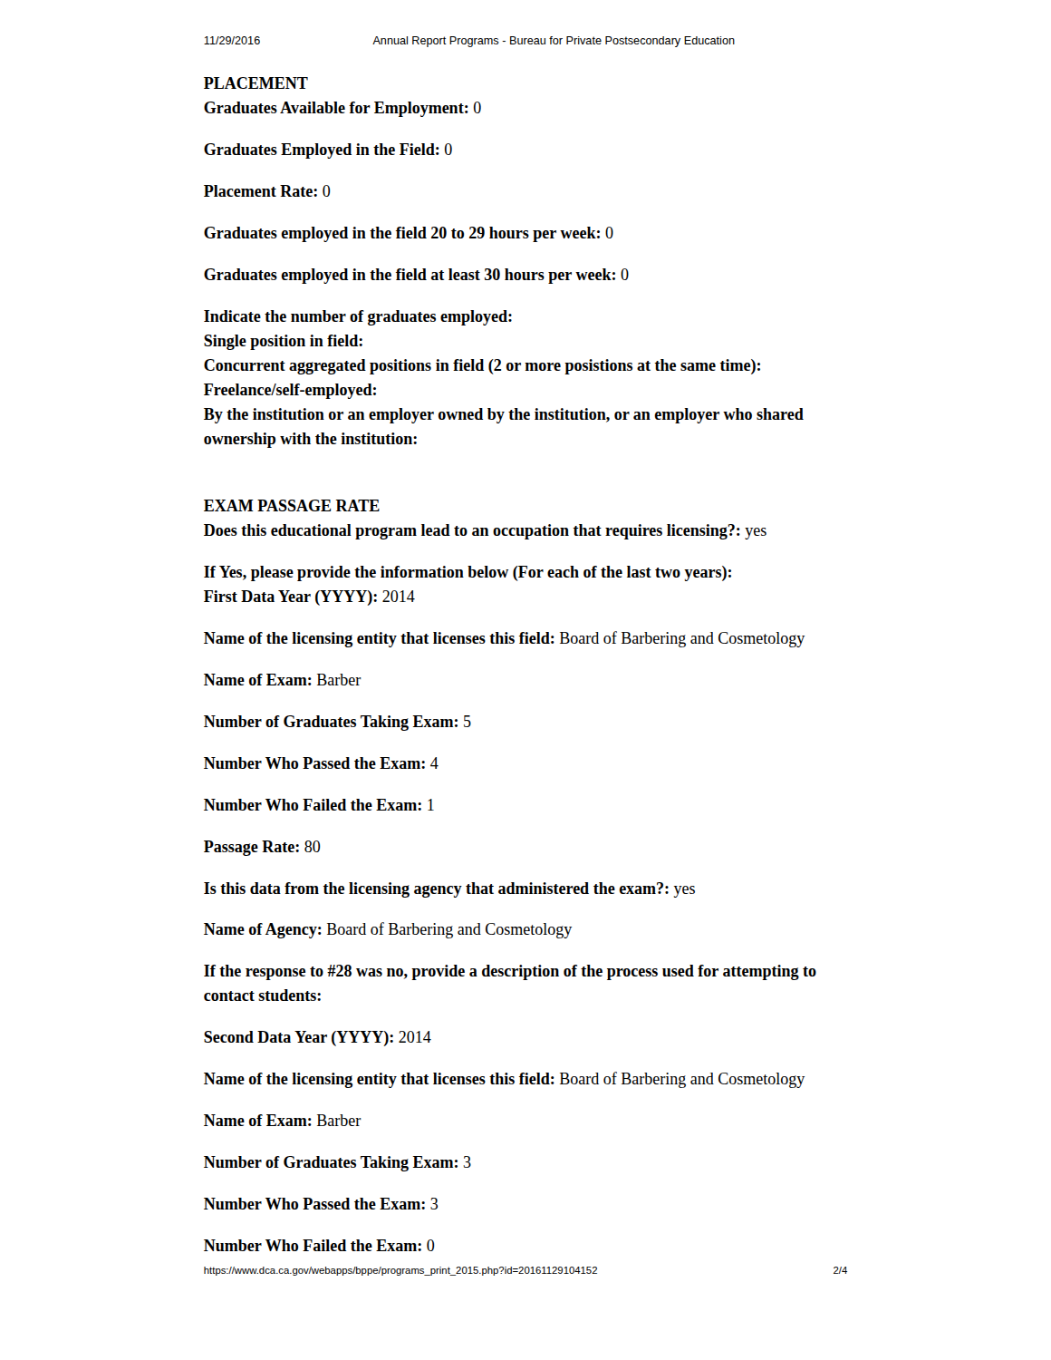11/29/2016
Annual Report Programs - Bureau for Private Postsecondary Education
PLACEMENT
Graduates Available for Employment: 0
Graduates Employed in the Field: 0
Placement Rate: 0
Graduates employed in the field 20 to 29 hours per week: 0
Graduates employed in the field at least 30 hours per week: 0
Indicate the number of graduates employed:
Single position in field:
Concurrent aggregated positions in field (2 or more posistions at the same time):
Freelance/self-employed:
By the institution or an employer owned by the institution, or an employer who shared ownership with the institution:
EXAM PASSAGE RATE
Does this educational program lead to an occupation that requires licensing?: yes
If Yes, please provide the information below (For each of the last two years):
First Data Year (YYYY): 2014
Name of the licensing entity that licenses this field: Board of Barbering and Cosmetology
Name of Exam: Barber
Number of Graduates Taking Exam: 5
Number Who Passed the Exam: 4
Number Who Failed the Exam: 1
Passage Rate: 80
Is this data from the licensing agency that administered the exam?: yes
Name of Agency: Board of Barbering and Cosmetology
If the response to #28 was no, provide a description of the process used for attempting to contact students:
Second Data Year (YYYY): 2014
Name of the licensing entity that licenses this field: Board of Barbering and Cosmetology
Name of Exam: Barber
Number of Graduates Taking Exam: 3
Number Who Passed the Exam: 3
Number Who Failed the Exam: 0
https://www.dca.ca.gov/webapps/bppe/programs_print_2015.php?id=20161129104152
2/4